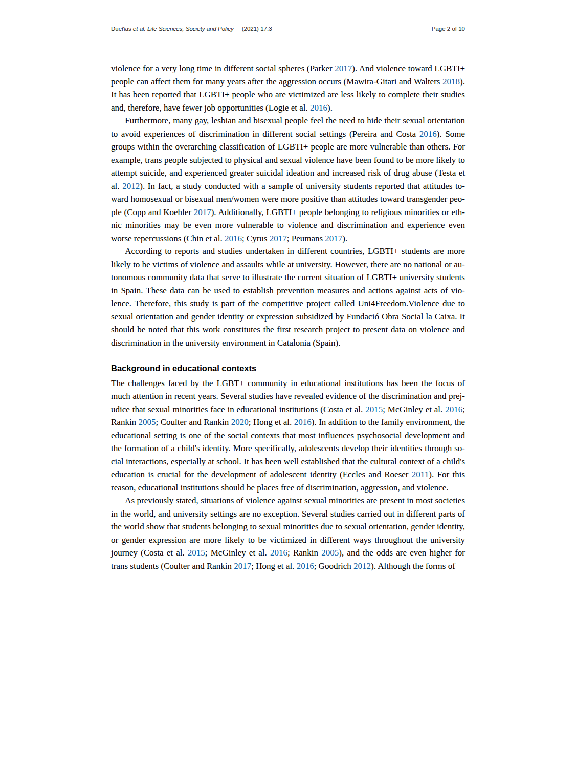Dueñas et al. Life Sciences, Society and Policy (2021) 17:3
Page 2 of 10
violence for a very long time in different social spheres (Parker 2017). And violence toward LGBTI+ people can affect them for many years after the aggression occurs (Mawira-Gitari and Walters 2018). It has been reported that LGBTI+ people who are victimized are less likely to complete their studies and, therefore, have fewer job opportunities (Logie et al. 2016).
Furthermore, many gay, lesbian and bisexual people feel the need to hide their sexual orientation to avoid experiences of discrimination in different social settings (Pereira and Costa 2016). Some groups within the overarching classification of LGBTI+ people are more vulnerable than others. For example, trans people subjected to physical and sexual violence have been found to be more likely to attempt suicide, and experienced greater suicidal ideation and increased risk of drug abuse (Testa et al. 2012). In fact, a study conducted with a sample of university students reported that attitudes toward homosexual or bisexual men/women were more positive than attitudes toward transgender people (Copp and Koehler 2017). Additionally, LGBTI+ people belonging to religious minorities or ethnic minorities may be even more vulnerable to violence and discrimination and experience even worse repercussions (Chin et al. 2016; Cyrus 2017; Peumans 2017).
According to reports and studies undertaken in different countries, LGBTI+ students are more likely to be victims of violence and assaults while at university. However, there are no national or autonomous community data that serve to illustrate the current situation of LGBTI+ university students in Spain. These data can be used to establish prevention measures and actions against acts of violence. Therefore, this study is part of the competitive project called Uni4Freedom.Violence due to sexual orientation and gender identity or expression subsidized by Fundació Obra Social la Caixa. It should be noted that this work constitutes the first research project to present data on violence and discrimination in the university environment in Catalonia (Spain).
Background in educational contexts
The challenges faced by the LGBT+ community in educational institutions has been the focus of much attention in recent years. Several studies have revealed evidence of the discrimination and prejudice that sexual minorities face in educational institutions (Costa et al. 2015; McGinley et al. 2016; Rankin 2005; Coulter and Rankin 2020; Hong et al. 2016). In addition to the family environment, the educational setting is one of the social contexts that most influences psychosocial development and the formation of a child's identity. More specifically, adolescents develop their identities through social interactions, especially at school. It has been well established that the cultural context of a child's education is crucial for the development of adolescent identity (Eccles and Roeser 2011). For this reason, educational institutions should be places free of discrimination, aggression, and violence.
As previously stated, situations of violence against sexual minorities are present in most societies in the world, and university settings are no exception. Several studies carried out in different parts of the world show that students belonging to sexual minorities due to sexual orientation, gender identity, or gender expression are more likely to be victimized in different ways throughout the university journey (Costa et al. 2015; McGinley et al. 2016; Rankin 2005), and the odds are even higher for trans students (Coulter and Rankin 2017; Hong et al. 2016; Goodrich 2012). Although the forms of